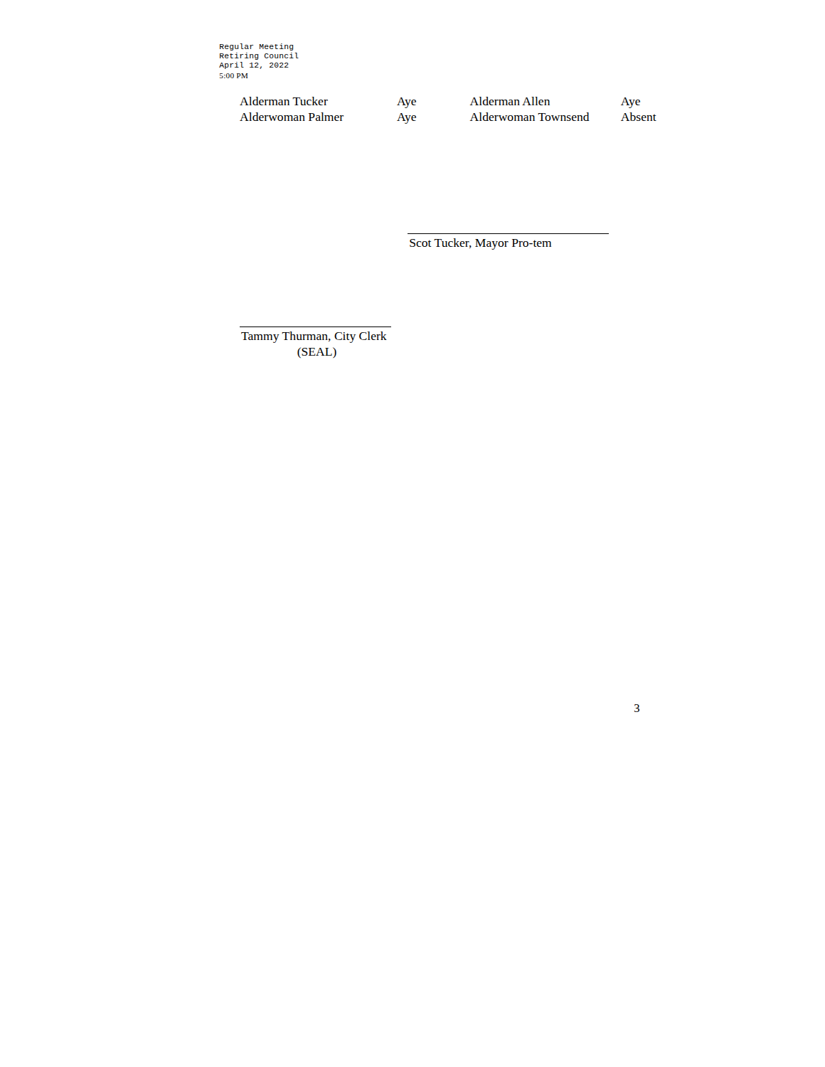Regular Meeting Retiring Council April 12, 2022 5:00 PM
| Alderman Tucker | Aye | Alderman Allen | Aye |
| Alderwoman Palmer | Aye | Alderwoman Townsend | Absent |
Scot Tucker, Mayor Pro-tem
Tammy Thurman, City Clerk
(SEAL)
3